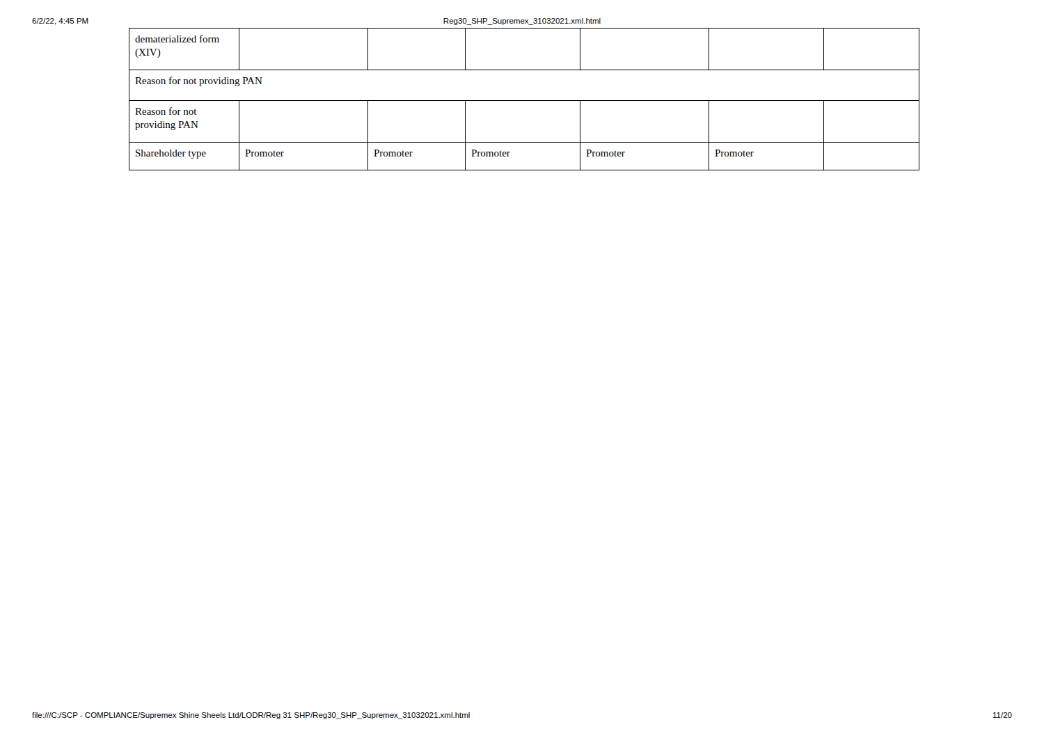6/2/22, 4:45 PM
Reg30_SHP_Supremex_31032021.xml.html
| dematerialized form (XIV) | | | | | | |
| Reason for not providing PAN |
| Reason for not providing PAN | | | | | | |
| Shareholder type | Promoter | Promoter | Promoter | Promoter | Promoter | |
file:///C:/SCP - COMPLIANCE/Supremex Shine Sheels Ltd/LODR/Reg 31 SHP/Reg30_SHP_Supremex_31032021.xml.html
11/20